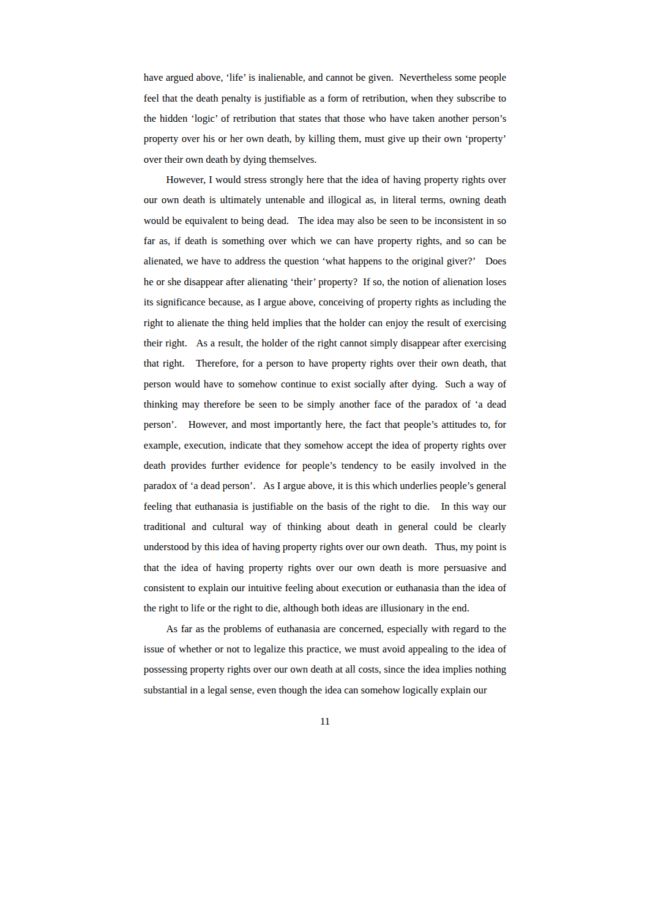have argued above, ‘life’ is inalienable, and cannot be given. Nevertheless some people feel that the death penalty is justifiable as a form of retribution, when they subscribe to the hidden ‘logic’ of retribution that states that those who have taken another person’s property over his or her own death, by killing them, must give up their own ‘property’ over their own death by dying themselves.
However, I would stress strongly here that the idea of having property rights over our own death is ultimately untenable and illogical as, in literal terms, owning death would be equivalent to being dead. The idea may also be seen to be inconsistent in so far as, if death is something over which we can have property rights, and so can be alienated, we have to address the question ‘what happens to the original giver?’ Does he or she disappear after alienating ‘their’ property? If so, the notion of alienation loses its significance because, as I argue above, conceiving of property rights as including the right to alienate the thing held implies that the holder can enjoy the result of exercising their right. As a result, the holder of the right cannot simply disappear after exercising that right. Therefore, for a person to have property rights over their own death, that person would have to somehow continue to exist socially after dying. Such a way of thinking may therefore be seen to be simply another face of the paradox of ‘a dead person’. However, and most importantly here, the fact that people’s attitudes to, for example, execution, indicate that they somehow accept the idea of property rights over death provides further evidence for people’s tendency to be easily involved in the paradox of ‘a dead person’. As I argue above, it is this which underlies people’s general feeling that euthanasia is justifiable on the basis of the right to die. In this way our traditional and cultural way of thinking about death in general could be clearly understood by this idea of having property rights over our own death. Thus, my point is that the idea of having property rights over our own death is more persuasive and consistent to explain our intuitive feeling about execution or euthanasia than the idea of the right to life or the right to die, although both ideas are illusionary in the end.
As far as the problems of euthanasia are concerned, especially with regard to the issue of whether or not to legalize this practice, we must avoid appealing to the idea of possessing property rights over our own death at all costs, since the idea implies nothing substantial in a legal sense, even though the idea can somehow logically explain our
11